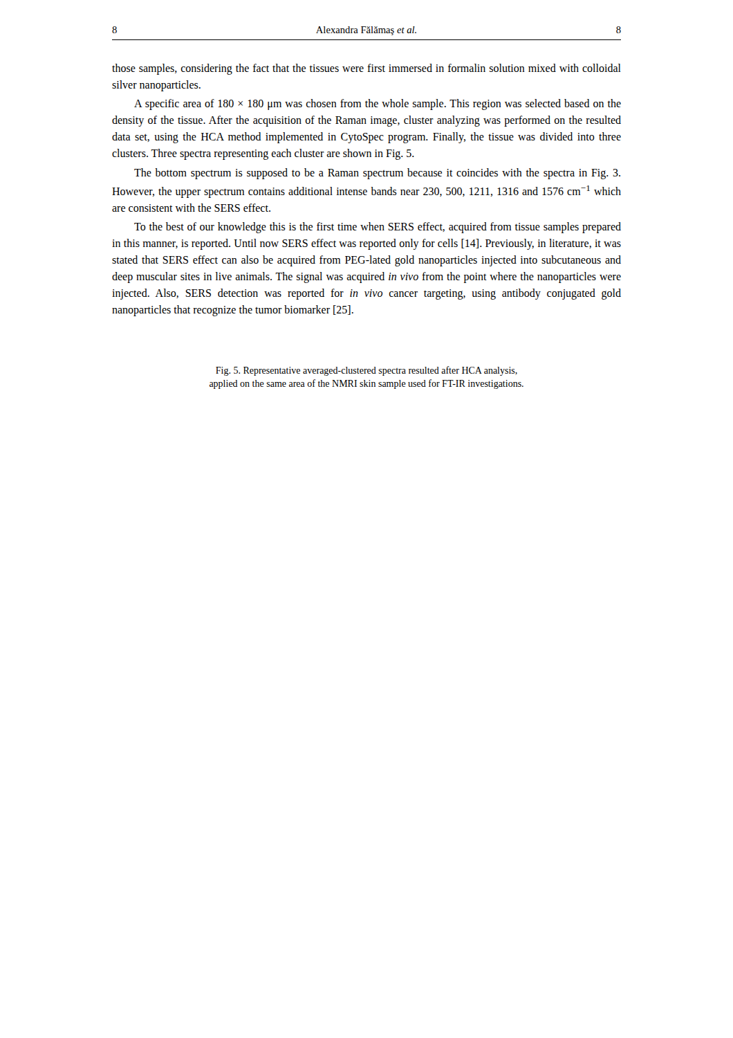8 Alexandra Fălămaş et al. 8
those samples, considering the fact that the tissues were first immersed in formalin solution mixed with colloidal silver nanoparticles.
A specific area of 180 × 180 μm was chosen from the whole sample. This region was selected based on the density of the tissue. After the acquisition of the Raman image, cluster analyzing was performed on the resulted data set, using the HCA method implemented in CytoSpec program. Finally, the tissue was divided into three clusters. Three spectra representing each cluster are shown in Fig. 5.
The bottom spectrum is supposed to be a Raman spectrum because it coincides with the spectra in Fig. 3. However, the upper spectrum contains additional intense bands near 230, 500, 1211, 1316 and 1576 cm−1 which are consistent with the SERS effect.
To the best of our knowledge this is the first time when SERS effect, acquired from tissue samples prepared in this manner, is reported. Until now SERS effect was reported only for cells [14]. Previously, in literature, it was stated that SERS effect can also be acquired from PEG-lated gold nanoparticles injected into subcutaneous and deep muscular sites in live animals. The signal was acquired in vivo from the point where the nanoparticles were injected. Also, SERS detection was reported for in vivo cancer targeting, using antibody conjugated gold nanoparticles that recognize the tumor biomarker [25].
Fig. 5. Representative averaged-clustered spectra resulted after HCA analysis,
applied on the same area of the NMRI skin sample used for FT-IR investigations.